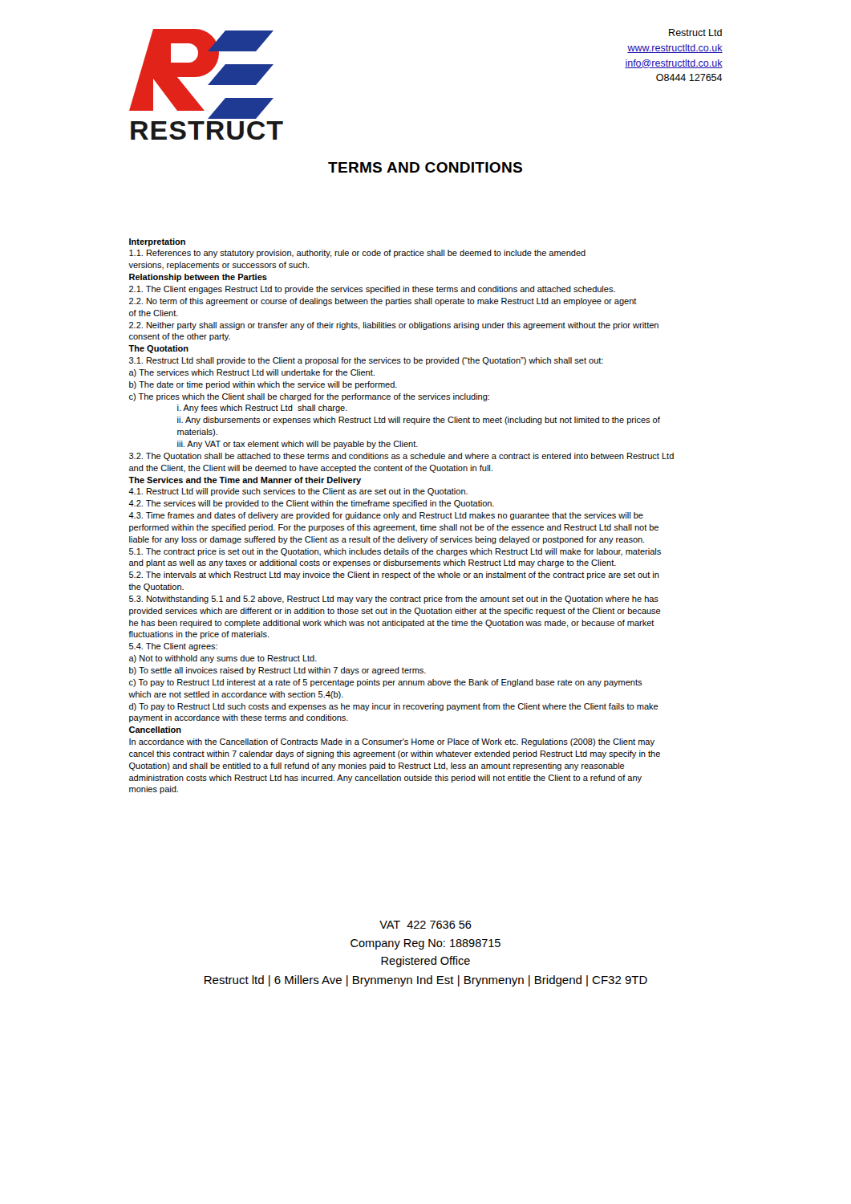RESTRUCT
Restruct Ltd
www.restructltd.co.uk
info@restructltd.co.uk
O8444 127654
TERMS AND CONDITIONS
Interpretation
1.1. References to any statutory provision, authority, rule or code of practice shall be deemed to include the amended
versions, replacements or successors of such.
Relationship between the Parties
2.1. The Client engages Restruct Ltd to provide the services specified in these terms and conditions and attached schedules.
2.2. No term of this agreement or course of dealings between the parties shall operate to make Restruct Ltd an employee or agent
of the Client.
2.2. Neither party shall assign or transfer any of their rights, liabilities or obligations arising under this agreement without the prior written
consent of the other party.
The Quotation
3.1. Restruct Ltd shall provide to the Client a proposal for the services to be provided (“the Quotation”) which shall set out:
a) The services which Restruct Ltd will undertake for the Client.
b) The date or time period within which the service will be performed.
c) The prices which the Client shall be charged for the performance of the services including:
i. Any fees which Restruct Ltd shall charge.
ii. Any disbursements or expenses which Restruct Ltd will require the Client to meet (including but not limited to the prices of
materials).
iii. Any VAT or tax element which will be payable by the Client.
3.2. The Quotation shall be attached to these terms and conditions as a schedule and where a contract is entered into between Restruct Ltd
and the Client, the Client will be deemed to have accepted the content of the Quotation in full.
The Services and the Time and Manner of their Delivery
4.1. Restruct Ltd will provide such services to the Client as are set out in the Quotation.
4.2. The services will be provided to the Client within the timeframe specified in the Quotation.
4.3. Time frames and dates of delivery are provided for guidance only and Restruct Ltd makes no guarantee that the services will be
performed within the specified period. For the purposes of this agreement, time shall not be of the essence and Restruct Ltd shall not be
liable for any loss or damage suffered by the Client as a result of the delivery of services being delayed or postponed for any reason.
5.1. The contract price is set out in the Quotation, which includes details of the charges which Restruct Ltd will make for labour, materials
and plant as well as any taxes or additional costs or expenses or disbursements which Restruct Ltd may charge to the Client.
5.2. The intervals at which Restruct Ltd may invoice the Client in respect of the whole or an instalment of the contract price are set out in
the Quotation.
5.3. Notwithstanding 5.1 and 5.2 above, Restruct Ltd may vary the contract price from the amount set out in the Quotation where he has
provided services which are different or in addition to those set out in the Quotation either at the specific request of the Client or because
he has been required to complete additional work which was not anticipated at the time the Quotation was made, or because of market
fluctuations in the price of materials.
5.4. The Client agrees:
a) Not to withhold any sums due to Restruct Ltd.
b) To settle all invoices raised by Restruct Ltd within 7 days or agreed terms.
c) To pay to Restruct Ltd interest at a rate of 5 percentage points per annum above the Bank of England base rate on any payments
which are not settled in accordance with section 5.4(b).
d) To pay to Restruct Ltd such costs and expenses as he may incur in recovering payment from the Client where the Client fails to make
payment in accordance with these terms and conditions.
Cancellation
In accordance with the Cancellation of Contracts Made in a Consumer's Home or Place of Work etc. Regulations (2008) the Client may
cancel this contract within 7 calendar days of signing this agreement (or within whatever extended period Restruct Ltd may specify in the
Quotation) and shall be entitled to a full refund of any monies paid to Restruct Ltd, less an amount representing any reasonable
administration costs which Restruct Ltd has incurred. Any cancellation outside this period will not entitle the Client to a refund of any
monies paid.
VAT 422 7636 56
Company Reg No: 18898715
Registered Office
Restruct ltd | 6 Millers Ave | Brynmenyn Ind Est | Brynmenyn | Bridgend | CF32 9TD